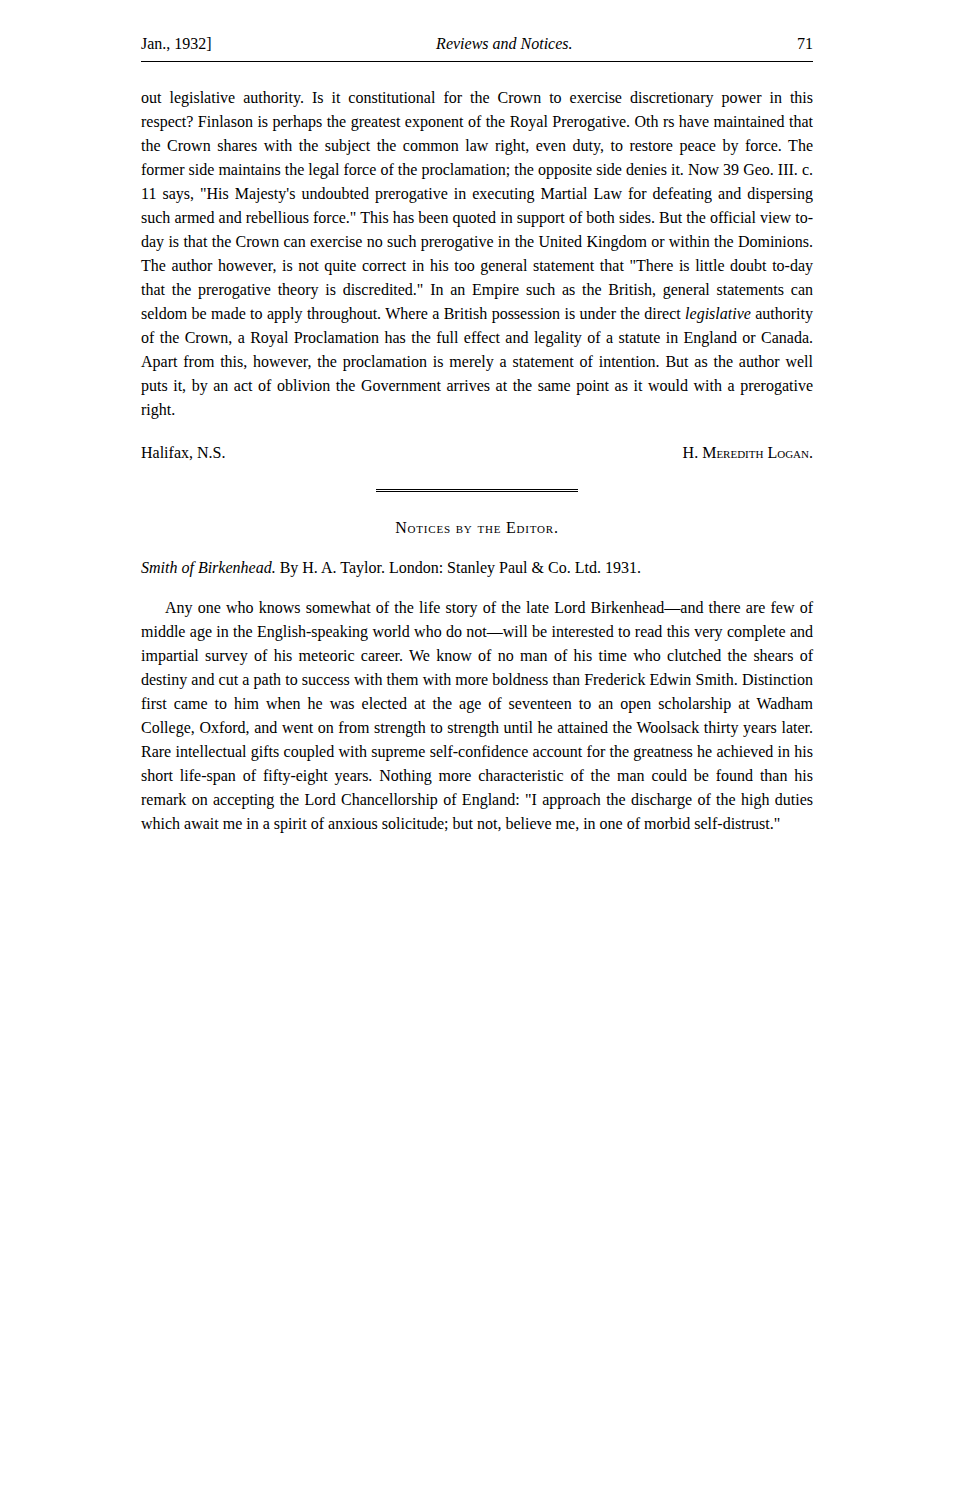Jan., 1932] Reviews and Notices. 71
out legislative authority. Is it constitutional for the Crown to exercise discretionary power in this respect? Finlason is perhaps the greatest exponent of the Royal Prerogative. Oth rs have maintained that the Crown shares with the subject the common law right, even duty, to restore peace by force. The former side maintains the legal force of the proclamation; the opposite side denies it. Now 39 Geo. III. c. 11 says, "His Majesty's undoubted prerogative in executing Martial Law for defeating and dispersing such armed and rebellious force." This has been quoted in support of both sides. But the official view to-day is that the Crown can exercise no such prerogative in the United Kingdom or within the Dominions. The author however, is not quite correct in his too general statement that "There is little doubt to-day that the prerogative theory is discredited." In an Empire such as the British, general statements can seldom be made to apply throughout. Where a British possession is under the direct legislative authority of the Crown, a Royal Proclamation has the full effect and legality of a statute in England or Canada. Apart from this, however, the proclamation is merely a statement of intention. But as the author well puts it, by an act of oblivion the Government arrives at the same point as it would with a prerogative right.
Halifax, N.S. H. Meredith Logan.
Notices by the Editor.
Smith of Birkenhead. By H. A. Taylor. London: Stanley Paul & Co. Ltd. 1931.
Any one who knows somewhat of the life story of the late Lord Birkenhead—and there are few of middle age in the English-speaking world who do not—will be interested to read this very complete and impartial survey of his meteoric career. We know of no man of his time who clutched the shears of destiny and cut a path to success with them with more boldness than Frederick Edwin Smith. Distinction first came to him when he was elected at the age of seventeen to an open scholarship at Wadham College, Oxford, and went on from strength to strength until he attained the Woolsack thirty years later. Rare intellectual gifts coupled with supreme self-confidence account for the greatness he achieved in his short life-span of fifty-eight years. Nothing more characteristic of the man could be found than his remark on accepting the Lord Chancellorship of England: "I approach the discharge of the high duties which await me in a spirit of anxious solicitude; but not, believe me, in one of morbid self-distrust."